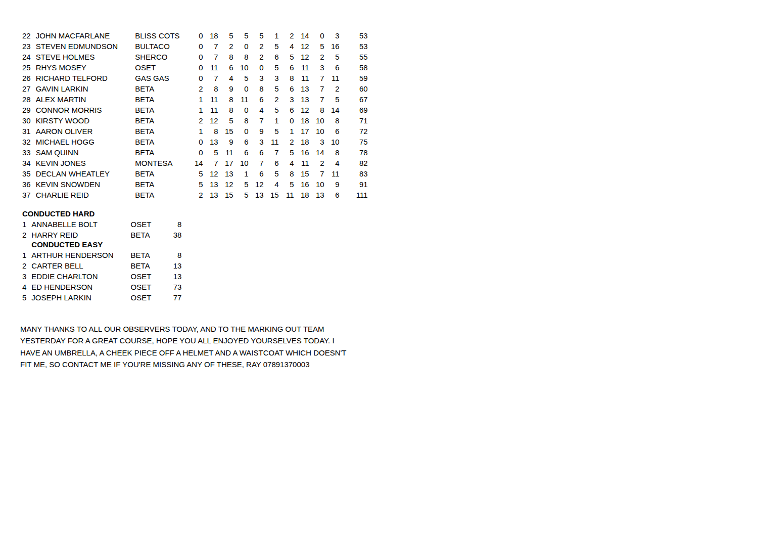| 22 | JOHN MACFARLANE | BLISS COTS | 0 | 18 | 5 | 5 | 5 | 1 | 2 | 14 | 0 | 3 | 53 |
| 23 | STEVEN EDMUNDSON | BULTACO | 0 | 7 | 2 | 0 | 2 | 5 | 4 | 12 | 5 | 16 | 53 |
| 24 | STEVE HOLMES | SHERCO | 0 | 7 | 8 | 8 | 2 | 6 | 5 | 12 | 2 | 5 | 55 |
| 25 | RHYS MOSEY | OSET | 0 | 11 | 6 | 10 | 0 | 5 | 6 | 11 | 3 | 6 | 58 |
| 26 | RICHARD TELFORD | GAS GAS | 0 | 7 | 4 | 5 | 3 | 3 | 8 | 11 | 7 | 11 | 59 |
| 27 | GAVIN LARKIN | BETA | 2 | 8 | 9 | 0 | 8 | 5 | 6 | 13 | 7 | 2 | 60 |
| 28 | ALEX MARTIN | BETA | 1 | 11 | 8 | 11 | 6 | 2 | 3 | 13 | 7 | 5 | 67 |
| 29 | CONNOR MORRIS | BETA | 1 | 11 | 8 | 0 | 4 | 5 | 6 | 12 | 8 | 14 | 69 |
| 30 | KIRSTY WOOD | BETA | 2 | 12 | 5 | 8 | 7 | 1 | 0 | 18 | 10 | 8 | 71 |
| 31 | AARON OLIVER | BETA | 1 | 8 | 15 | 0 | 9 | 5 | 1 | 17 | 10 | 6 | 72 |
| 32 | MICHAEL HOGG | BETA | 0 | 13 | 9 | 6 | 3 | 11 | 2 | 18 | 3 | 10 | 75 |
| 33 | SAM QUINN | BETA | 0 | 5 | 11 | 6 | 6 | 7 | 5 | 16 | 14 | 8 | 78 |
| 34 | KEVIN JONES | MONTESA | 14 | 7 | 17 | 10 | 7 | 6 | 4 | 11 | 2 | 4 | 82 |
| 35 | DECLAN WHEATLEY | BETA | 5 | 12 | 13 | 1 | 6 | 5 | 8 | 15 | 7 | 11 | 83 |
| 36 | KEVIN SNOWDEN | BETA | 5 | 13 | 12 | 5 | 12 | 4 | 5 | 16 | 10 | 9 | 91 |
| 37 | CHARLIE REID | BETA | 2 | 13 | 15 | 5 | 13 | 15 | 11 | 18 | 13 | 6 | 111 |
| CONDUCTED HARD |
| 1 | ANNABELLE BOLT | OSET | 8 |
| 2 | HARRY REID | BETA | 38 |
| | CONDUCTED EASY |
| 1 | ARTHUR HENDERSON | BETA | 8 |
| 2 | CARTER BELL | BETA | 13 |
| 3 | EDDIE CHARLTON | OSET | 13 |
| 4 | ED HENDERSON | OSET | 73 |
| 5 | JOSEPH LARKIN | OSET | 77 |
MANY THANKS TO ALL OUR OBSERVERS TODAY, AND TO THE MARKING OUT TEAM
YESTERDAY FOR A GREAT COURSE, HOPE YOU ALL ENJOYED YOURSELVES TODAY. I
HAVE AN UMBRELLA, A CHEEK PIECE OFF A HELMET AND A WAISTCOAT WHICH DOESN'T
FIT ME, SO CONTACT ME IF YOU'RE MISSING ANY OF THESE, RAY 07891370003